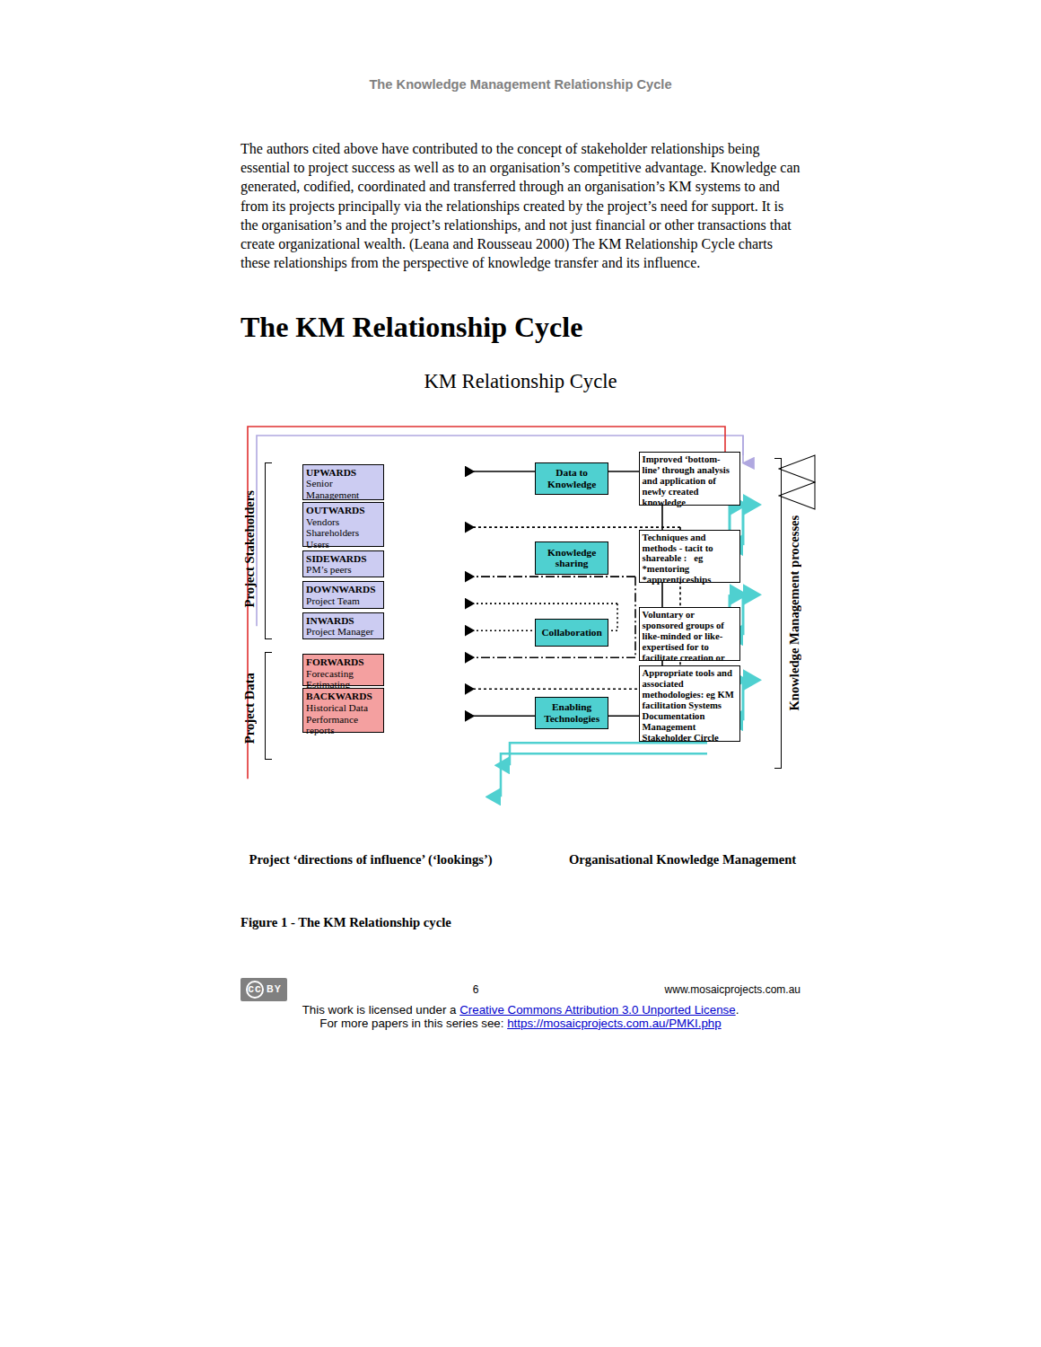The Knowledge Management Relationship Cycle
The authors cited above have contributed to the concept of stakeholder relationships being essential to project success as well as to an organisation’s competitive advantage. Knowledge can generated, codified, coordinated and transferred through an organisation’s KM systems to and from its projects principally via the relationships created by the project’s need for support. It is the organisation’s and the project’s relationships, and not just financial or other transactions that create organizational wealth. (Leana and Rousseau 2000) The KM Relationship Cycle charts these relationships from the perspective of knowledge transfer and its influence.
The KM Relationship Cycle
KM Relationship Cycle
Project Stakeholders
Project Data
Knowledge Management processes
UPWARDS
Senior
Management
OUTWARDS
Vendors
Shareholders
Users
SIDEWARDS
PM’s peers
DOWNWARDS
Project Team
INWARDS
Project Manager
FORWARDS
Forecasting
Estimating
BACKWARDS
Historical Data
Performance
reports
Data to
Knowledge
Knowledge
sharing
Collaboration
Enabling
Technologies
Improved ‘bottom-line’ through analysis and application of newly created knowledge
Techniques and methods - tacit to shareable : eg *mentoring *apprenticeships
Voluntary or sponsored groups of like-minded or like-expertised for to facilitate creation or sharing
Appropriate tools and associated methodologies: eg KM facilitation Systems Documentation Management Stakeholder Circle
Project ‘directions of influence’ (‘lookings’) Organisational Knowledge Management
Figure 1 - The KM Relationship cycle
cc BY 6 www.mosaicprojects.com.au
This work is licensed under a Creative Commons Attribution 3.0 Unported License.
For more papers in this series see: https://mosaicprojects.com.au/PMKI.php